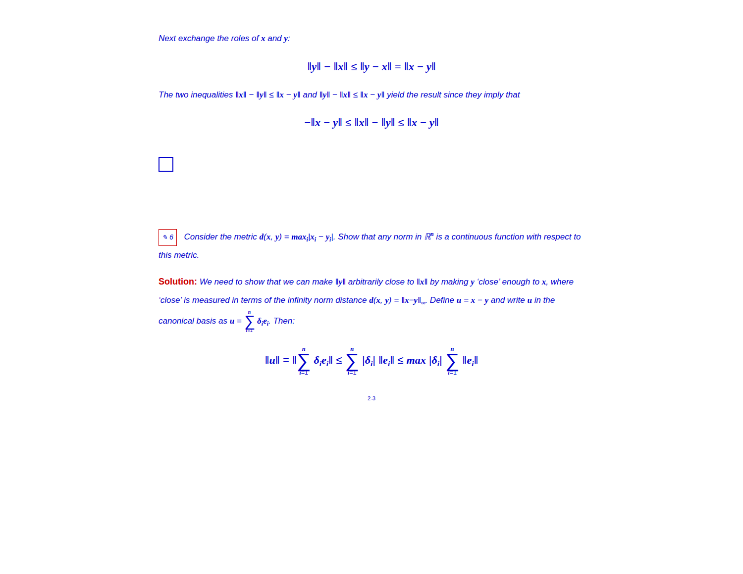Next exchange the roles of x and y:
‖y‖ − ‖x‖ ≤ ‖y − x‖ = ‖x − y‖
The two inequalities ‖x‖ − ‖y‖ ≤ ‖x − y‖ and ‖y‖ − ‖x‖ ≤ ‖x − y‖ yield the result since they imply that
−‖x − y‖ ≤ ‖x‖ − ‖y‖ ≤ ‖x − y‖
✎ 6 Consider the metric d(x, y) = maxi|xi − yi|. Show that any norm in ℝn is a continuous function with respect to this metric.
Solution: We need to show that we can make ‖y‖ arbitrarily close to ‖x‖ by making y ‘close’ enough to x, where ‘close’ is measured in terms of the infinity norm distance d(x, y) = ‖x−y‖∞. Define u = x − y and write u in the canonical basis as u = n∑i=1 δiei. Then:
‖u‖ = ‖n∑i=1 δiei‖ ≤ n∑i=1 |δi| ‖ei‖ ≤ max |δi| n∑i=1 ‖ei‖
2-3